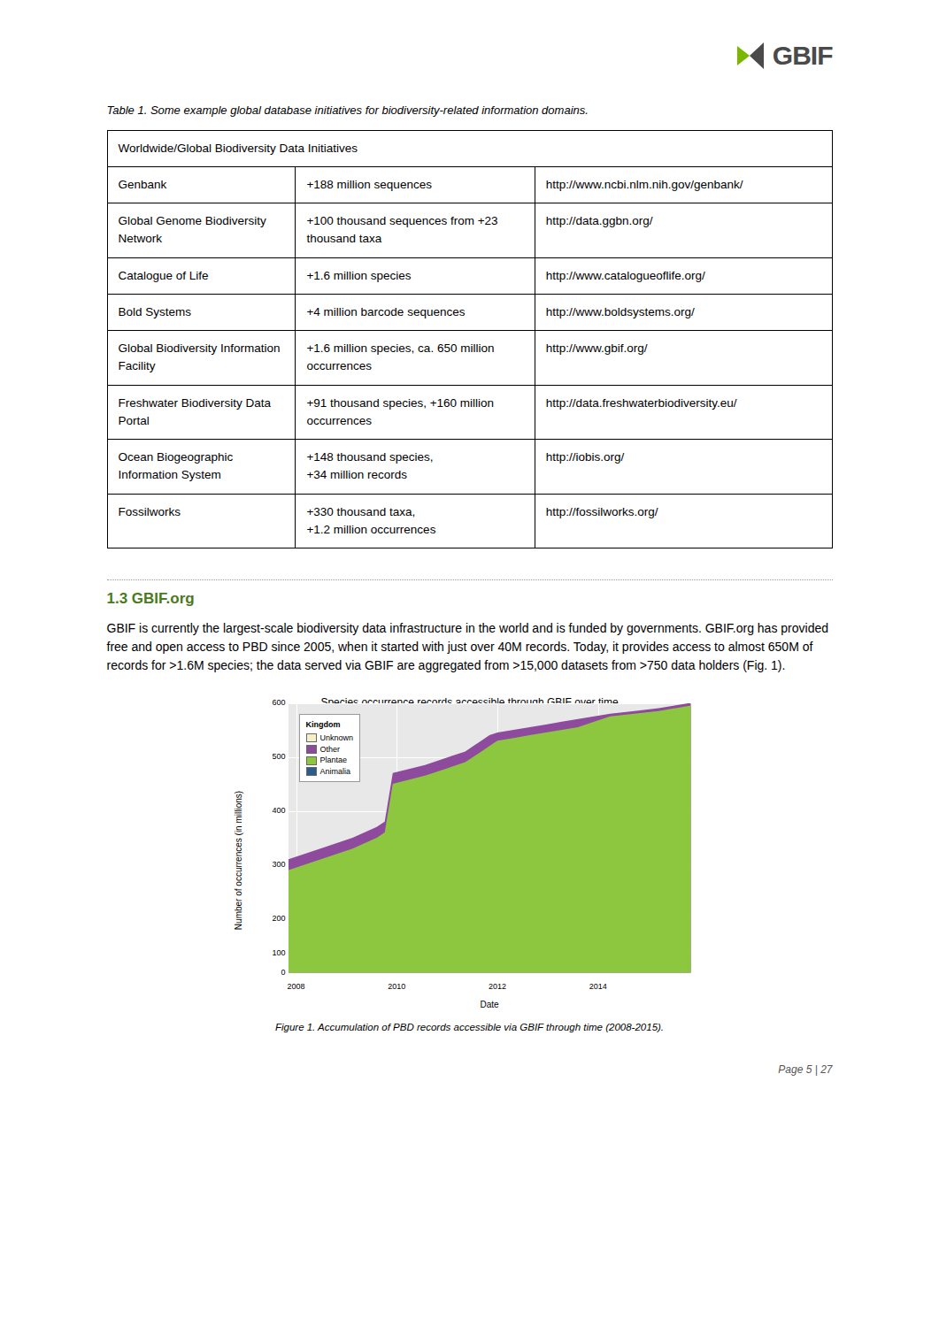GBIF
Table 1. Some example global database initiatives for biodiversity-related information domains.
| Worldwide/Global Biodiversity Data Initiatives |
| Genbank | +188 million sequences | http://www.ncbi.nlm.nih.gov/genbank/ |
| Global Genome Biodiversity Network | +100 thousand sequences from +23 thousand taxa | http://data.ggbn.org/ |
| Catalogue of Life | +1.6 million species | http://www.catalogueoflife.org/ |
| Bold Systems | +4 million barcode sequences | http://www.boldsystems.org/ |
| Global Biodiversity Information Facility | +1.6 million species, ca. 650 million occurrences | http://www.gbif.org/ |
| Freshwater Biodiversity Data Portal | +91 thousand species, +160 million occurrences | http://data.freshwaterbiodiversity.eu/ |
| Ocean Biogeographic Information System | +148 thousand species, +34 million records | http://iobis.org/ |
| Fossilworks | +330 thousand taxa, +1.2 million occurrences | http://fossilworks.org/ |
1.3 GBIF.org
GBIF is currently the largest-scale biodiversity data infrastructure in the world and is funded by governments. GBIF.org has provided free and open access to PBD since 2005, when it started with just over 40M records. Today, it provides access to almost 650M of records for >1.6M species; the data served via GBIF are aggregated from >15,000 datasets from >750 data holders (Fig. 1).
Species occurrence records accessible through GBIF over time
Number of occurrences (in millions)
600
500
400
300
200
100
0
Kingdom
Unknown
Other
Plantae
Animalia
2008
2010
2012
2014
Date
Figure 1. Accumulation of PBD records accessible via GBIF through time (2008-2015).
Page 5 | 27